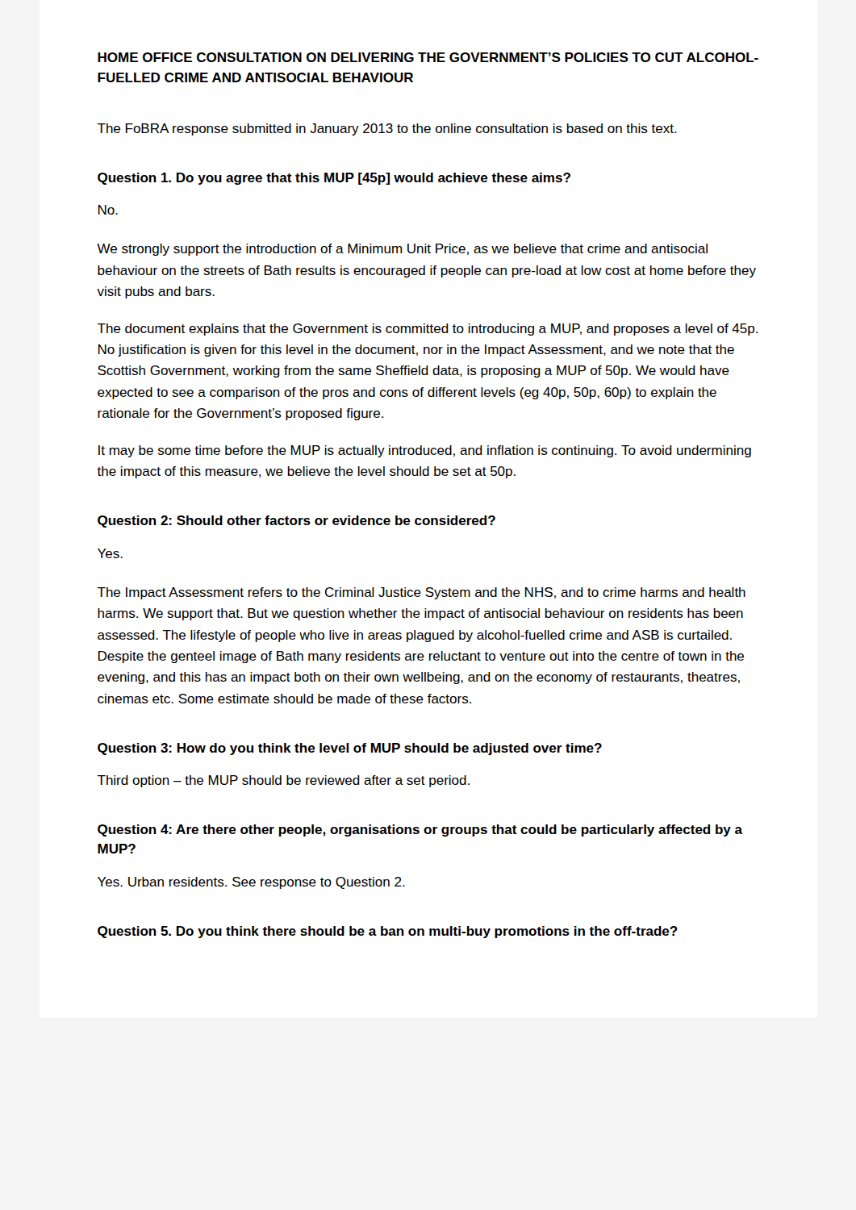Home Office Consultation on Delivering the Government’s Policies to Cut Alcohol-Fuelled Crime and Antisocial Behaviour
The FoBRA response submitted in January 2013 to the online consultation is based on this text.
Question 1. Do you agree that this MUP [45p] would achieve these aims?
No.
We strongly support the introduction of a Minimum Unit Price, as we believe that crime and antisocial behaviour on the streets of Bath results is encouraged if people can pre-load at low cost at home before they visit pubs and bars.
The document explains that the Government is committed to introducing a MUP, and proposes a level of 45p. No justification is given for this level in the document, nor in the Impact Assessment, and we note that the Scottish Government, working from the same Sheffield data, is proposing a MUP of 50p. We would have expected to see a comparison of the pros and cons of different levels (eg 40p, 50p, 60p) to explain the rationale for the Government’s proposed figure.
It may be some time before the MUP is actually introduced, and inflation is continuing. To avoid undermining the impact of this measure, we believe the level should be set at 50p.
Question 2: Should other factors or evidence be considered?
Yes.
The Impact Assessment refers to the Criminal Justice System and the NHS, and to crime harms and health harms. We support that. But we question whether the impact of antisocial behaviour on residents has been assessed. The lifestyle of people who live in areas plagued by alcohol-fuelled crime and ASB is curtailed. Despite the genteel image of Bath many residents are reluctant to venture out into the centre of town in the evening, and this has an impact both on their own wellbeing, and on the economy of restaurants, theatres, cinemas etc. Some estimate should be made of these factors.
Question 3: How do you think the level of MUP should be adjusted over time?
Third option – the MUP should be reviewed after a set period.
Question 4: Are there other people, organisations or groups that could be particularly affected by a MUP?
Yes. Urban residents. See response to Question 2.
Question 5. Do you think there should be a ban on multi-buy promotions in the off-trade?